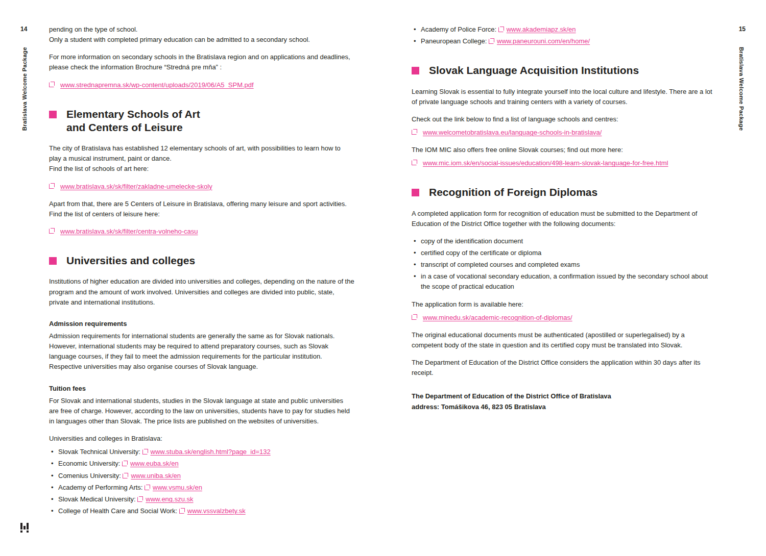14
Bratislava Welcome Package
pending on the type of school.
Only a student with completed primary education can be admitted to a secondary school.
For more information on secondary schools in the Bratislava region and on applications and deadlines, please check the information Brochure “Stredná pre mňa” :
www.strednapremna.sk/wp-content/uploads/2019/06/A5_SPM.pdf
Elementary Schools of Art
and Centers of Leisure
The city of Bratislava has established 12 elementary schools of art, with possibilities to learn how to play a musical instrument, paint or dance.
Find the list of schools of art here:
www.bratislava.sk/sk/filter/zakladne-umelecke-skoly
Apart from that, there are 5 Centers of Leisure in Bratislava, offering many leisure and sport activities.
Find the list of centers of leisure here:
www.bratislava.sk/sk/filter/centra-volneho-casu
Universities and colleges
Institutions of higher education are divided into universities and colleges, depending on the nature of the program and the amount of work involved. Universities and colleges are divided into public, state, private and international institutions.
Admission requirements
Admission requirements for international students are generally the same as for Slovak nationals. However, international students may be required to attend preparatory courses, such as Slovak language courses, if they fail to meet the admission requirements for the particular institution. Respective universities may also organise courses of Slovak language.
Tuition fees
For Slovak and international students, studies in the Slovak language at state and public universities are free of charge. However, according to the law on universities, students have to pay for studies held in languages other than Slovak. The price lists are published on the websites of universities.
Universities and colleges in Bratislava:
Slovak Technical University: www.stuba.sk/english.html?page_id=132
Economic University: www.euba.sk/en
Comenius University: www.uniba.sk/en
Academy of Performing Arts: www.vsmu.sk/en
Slovak Medical University: www.eng.szu.sk
College of Health Care and Social Work: www.vssvalzbety.sk
15
Bratislava Welcome Package
Academy of Police Force: www.akademiapz.sk/en
Paneuropean College: www.paneurouni.com/en/home/
Slovak Language Acquisition Institutions
Learning Slovak is essential to fully integrate yourself into the local culture and lifestyle. There are a lot of private language schools and training centers with a variety of courses.
Check out the link below to find a list of language schools and centres:
www.welcometobratislava.eu/language-schools-in-bratislava/
The IOM MIC also offers free online Slovak courses; find out more here:
www.mic.iom.sk/en/social-issues/education/498-learn-slovak-language-for-free.html
Recognition of Foreign Diplomas
A completed application form for recognition of education must be submitted to the Department of Education of the District Office together with the following documents:
copy of the identification document
certified copy of the certificate or diploma
transcript of completed courses and completed exams
in a case of vocational secondary education, a confirmation issued by the secondary school about the scope of practical education
The application form is available here:
www.minedu.sk/academic-recognition-of-diplomas/
The original educational documents must be authenticated (apostilled or superlegalised) by a competent body of the state in question and its certified copy must be translated into Slovak.
The Department of Education of the District Office considers the application within 30 days after its receipt.
The Department of Education of the District Office of Bratislava address: Tomášikova 46, 823 05 Bratislava